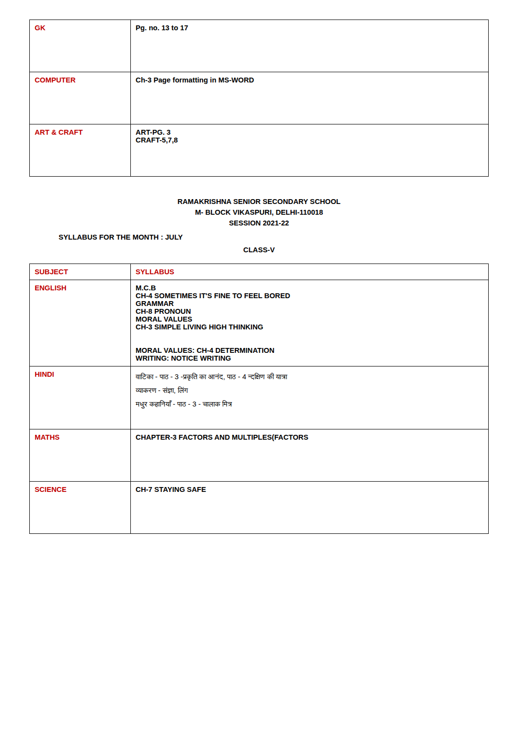| GK | Pg. no. 13 to 17 |
| COMPUTER | Ch-3 Page formatting in MS-WORD |
| ART & CRAFT | ART-PG. 3 CRAFT-5,7,8 |
RAMAKRISHNA SENIOR SECONDARY SCHOOL
M- BLOCK VIKASPURI, DELHI-110018
SESSION 2021-22
SYLLABUS FOR THE MONTH : JULY
CLASS-V
| SUBJECT | SYLLABUS |
| ENGLISH | M.C.B CH-4 SOMETIMES IT'S FINE TO FEEL BORED GRAMMAR CH-8 PRONOUN MORAL VALUES CH-3 SIMPLE LIVING HIGH THINKING MORAL VALUES: CH-4 DETERMINATION WRITING: NOTICE WRITING |
| HINDI | वाटिका - पाठ - 3 -प्रकृति का आनंद, पाठ - 4 न्दक्षिण की यात्रा व्याकरण - संज्ञा, लिंग मधुर कहानियाँ - पाठ - 3 - चालाक मित्र |
| MATHS | CHAPTER-3 FACTORS AND MULTIPLES(FACTORS |
| SCIENCE | CH-7 STAYING SAFE |